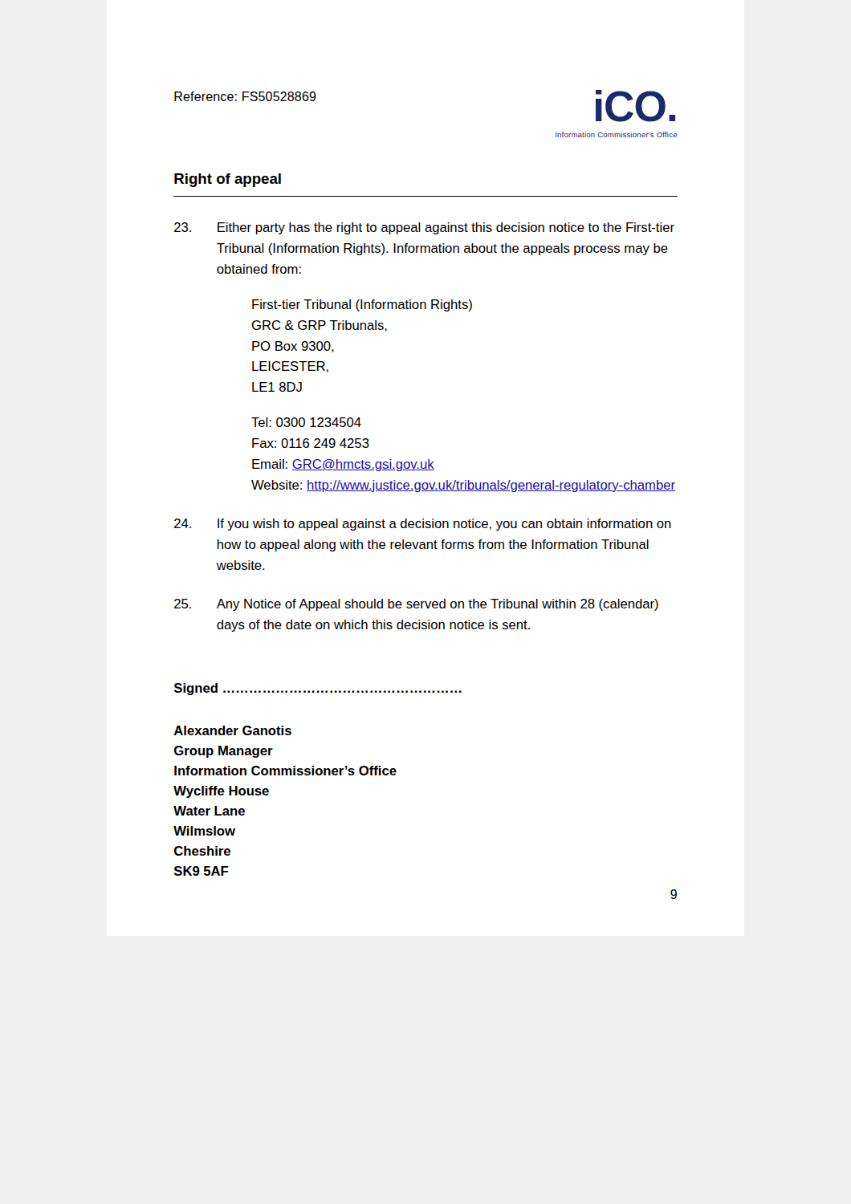Reference: FS50528869
iCO.
Information Commissioner's Office
Right of appeal
23. Either party has the right to appeal against this decision notice to the First-tier Tribunal (Information Rights). Information about the appeals process may be obtained from:
First-tier Tribunal (Information Rights)
GRC & GRP Tribunals,
PO Box 9300,
LEICESTER,
LE1 8DJ
Tel: 0300 1234504
Fax: 0116 249 4253
Email: GRC@hmcts.gsi.gov.uk
Website: http://www.justice.gov.uk/tribunals/general-regulatory-chamber
24. If you wish to appeal against a decision notice, you can obtain information on how to appeal along with the relevant forms from the Information Tribunal website.
25. Any Notice of Appeal should be served on the Tribunal within 28 (calendar) days of the date on which this decision notice is sent.
Signed ………………………………………………
Alexander Ganotis
Group Manager
Information Commissioner’s Office
Wycliffe House
Water Lane
Wilmslow
Cheshire
SK9 5AF
9